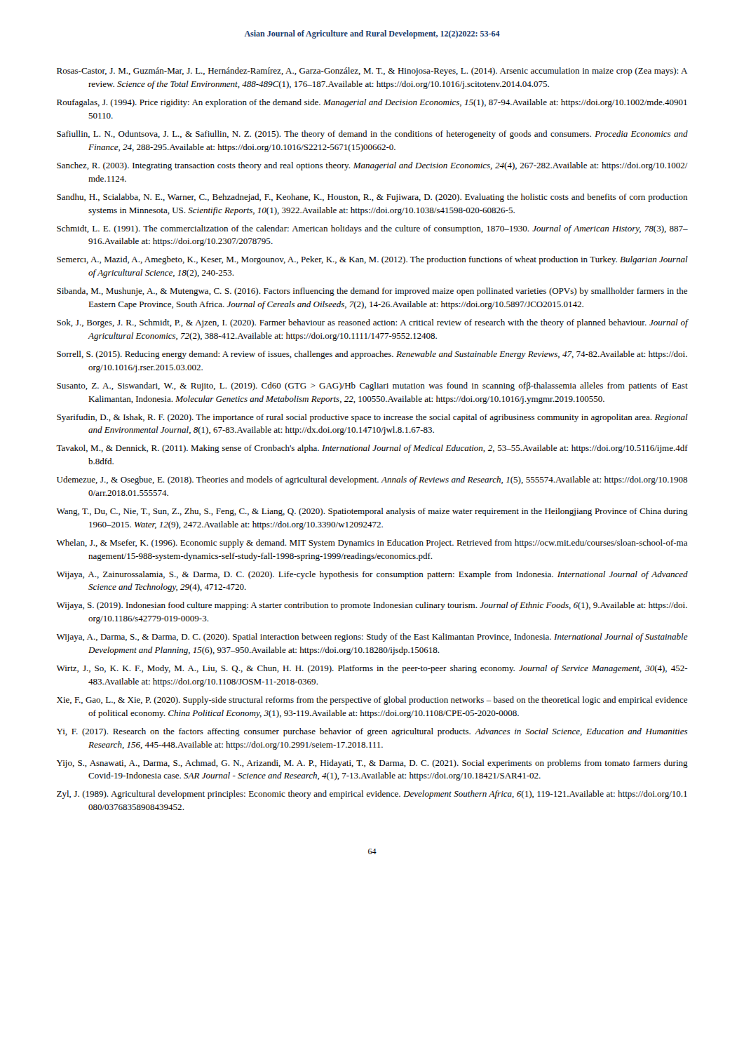Asian Journal of Agriculture and Rural Development, 12(2)2022: 53-64
Rosas-Castor, J. M., Guzmán-Mar, J. L., Hernández-Ramírez, A., Garza-González, M. T., & Hinojosa-Reyes, L. (2014). Arsenic accumulation in maize crop (Zea mays): A review. Science of the Total Environment, 488-489C(1), 176–187.Available at: https://doi.org/10.1016/j.scitotenv.2014.04.075.
Roufagalas, J. (1994). Price rigidity: An exploration of the demand side. Managerial and Decision Economics, 15(1), 87-94.Available at: https://doi.org/10.1002/mde.4090150110.
Safiullin, L. N., Oduntsova, J. L., & Safiullin, N. Z. (2015). The theory of demand in the conditions of heterogeneity of goods and consumers. Procedia Economics and Finance, 24, 288-295.Available at: https://doi.org/10.1016/S2212-5671(15)00662-0.
Sanchez, R. (2003). Integrating transaction costs theory and real options theory. Managerial and Decision Economics, 24(4), 267-282.Available at: https://doi.org/10.1002/mde.1124.
Sandhu, H., Scialabba, N. E., Warner, C., Behzadnejad, F., Keohane, K., Houston, R., & Fujiwara, D. (2020). Evaluating the holistic costs and benefits of corn production systems in Minnesota, US. Scientific Reports, 10(1), 3922.Available at: https://doi.org/10.1038/s41598-020-60826-5.
Schmidt, L. E. (1991). The commercialization of the calendar: American holidays and the culture of consumption, 1870–1930. Journal of American History, 78(3), 887–916.Available at: https://doi.org/10.2307/2078795.
Semercı, A., Mazid, A., Amegbeto, K., Keser, M., Morgounov, A., Peker, K., & Kan, M. (2012). The production functions of wheat production in Turkey. Bulgarian Journal of Agricultural Science, 18(2), 240-253.
Sibanda, M., Mushunje, A., & Mutengwa, C. S. (2016). Factors influencing the demand for improved maize open pollinated varieties (OPVs) by smallholder farmers in the Eastern Cape Province, South Africa. Journal of Cereals and Oilseeds, 7(2), 14-26.Available at: https://doi.org/10.5897/JCO2015.0142.
Sok, J., Borges, J. R., Schmidt, P., & Ajzen, I. (2020). Farmer behaviour as reasoned action: A critical review of research with the theory of planned behaviour. Journal of Agricultural Economics, 72(2), 388-412.Available at: https://doi.org/10.1111/1477-9552.12408.
Sorrell, S. (2015). Reducing energy demand: A review of issues, challenges and approaches. Renewable and Sustainable Energy Reviews, 47, 74-82.Available at: https://doi.org/10.1016/j.rser.2015.03.002.
Susanto, Z. A., Siswandari, W., & Rujito, L. (2019). Cd60 (GTG > GAG)/Hb Cagliari mutation was found in scanning ofβ-thalassemia alleles from patients of East Kalimantan, Indonesia. Molecular Genetics and Metabolism Reports, 22, 100550.Available at: https://doi.org/10.1016/j.ymgmr.2019.100550.
Syarifudin, D., & Ishak, R. F. (2020). The importance of rural social productive space to increase the social capital of agribusiness community in agropolitan area. Regional and Environmental Journal, 8(1), 67-83.Available at: http://dx.doi.org/10.14710/jwl.8.1.67-83.
Tavakol, M., & Dennick, R. (2011). Making sense of Cronbach's alpha. International Journal of Medical Education, 2, 53–55.Available at: https://doi.org/10.5116/ijme.4dfb.8dfd.
Udemezue, J., & Osegbue, E. (2018). Theories and models of agricultural development. Annals of Reviews and Research, 1(5), 555574.Available at: https://doi.org/10.19080/arr.2018.01.555574.
Wang, T., Du, C., Nie, T., Sun, Z., Zhu, S., Feng, C., & Liang, Q. (2020). Spatiotemporal analysis of maize water requirement in the Heilongjiang Province of China during 1960–2015. Water, 12(9), 2472.Available at: https://doi.org/10.3390/w12092472.
Whelan, J., & Msefer, K. (1996). Economic supply & demand. MIT System Dynamics in Education Project. Retrieved from https://ocw.mit.edu/courses/sloan-school-of-management/15-988-system-dynamics-self-study-fall-1998-spring-1999/readings/economics.pdf.
Wijaya, A., Zainurossalamia, S., & Darma, D. C. (2020). Life-cycle hypothesis for consumption pattern: Example from Indonesia. International Journal of Advanced Science and Technology, 29(4), 4712-4720.
Wijaya, S. (2019). Indonesian food culture mapping: A starter contribution to promote Indonesian culinary tourism. Journal of Ethnic Foods, 6(1), 9.Available at: https://doi.org/10.1186/s42779-019-0009-3.
Wijaya, A., Darma, S., & Darma, D. C. (2020). Spatial interaction between regions: Study of the East Kalimantan Province, Indonesia. International Journal of Sustainable Development and Planning, 15(6), 937–950.Available at: https://doi.org/10.18280/ijsdp.150618.
Wirtz, J., So, K. K. F., Mody, M. A., Liu, S. Q., & Chun, H. H. (2019). Platforms in the peer-to-peer sharing economy. Journal of Service Management, 30(4), 452-483.Available at: https://doi.org/10.1108/JOSM-11-2018-0369.
Xie, F., Gao, L., & Xie, P. (2020). Supply-side structural reforms from the perspective of global production networks – based on the theoretical logic and empirical evidence of political economy. China Political Economy, 3(1), 93-119.Available at: https://doi.org/10.1108/CPE-05-2020-0008.
Yi, F. (2017). Research on the factors affecting consumer purchase behavior of green agricultural products. Advances in Social Science, Education and Humanities Research, 156, 445-448.Available at: https://doi.org/10.2991/seiem-17.2018.111.
Yijo, S., Asnawati, A., Darma, S., Achmad, G. N., Arizandi, M. A. P., Hidayati, T., & Darma, D. C. (2021). Social experiments on problems from tomato farmers during Covid-19-Indonesia case. SAR Journal - Science and Research, 4(1), 7-13.Available at: https://doi.org/10.18421/SAR41-02.
Zyl, J. (1989). Agricultural development principles: Economic theory and empirical evidence. Development Southern Africa, 6(1), 119-121.Available at: https://doi.org/10.1080/03768358908439452.
64